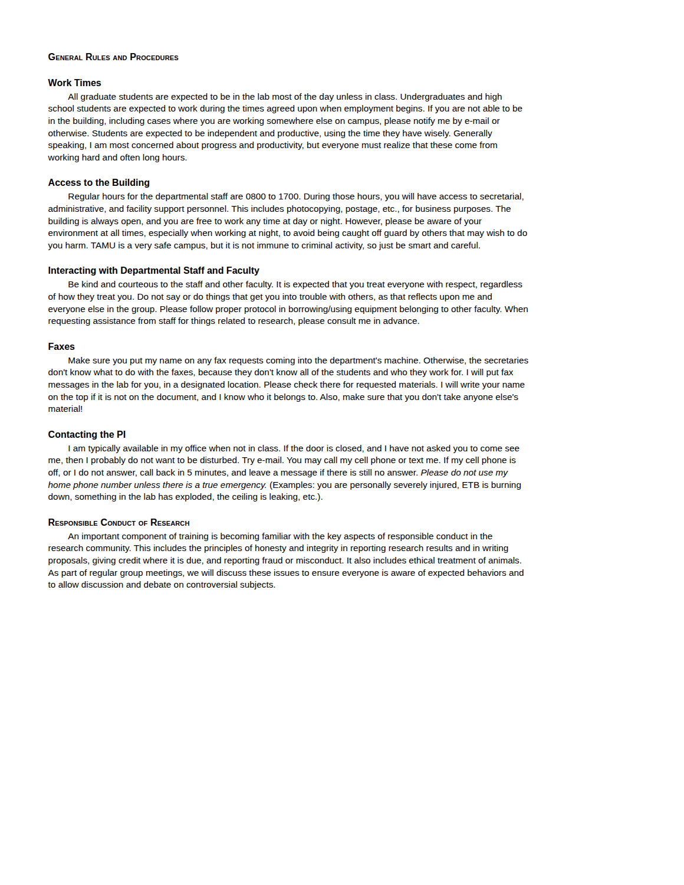General Rules and Procedures
Work Times
All graduate students are expected to be in the lab most of the day unless in class. Undergraduates and high school students are expected to work during the times agreed upon when employment begins. If you are not able to be in the building, including cases where you are working somewhere else on campus, please notify me by e-mail or otherwise. Students are expected to be independent and productive, using the time they have wisely. Generally speaking, I am most concerned about progress and productivity, but everyone must realize that these come from working hard and often long hours.
Access to the Building
Regular hours for the departmental staff are 0800 to 1700. During those hours, you will have access to secretarial, administrative, and facility support personnel. This includes photocopying, postage, etc., for business purposes. The building is always open, and you are free to work any time at day or night. However, please be aware of your environment at all times, especially when working at night, to avoid being caught off guard by others that may wish to do you harm. TAMU is a very safe campus, but it is not immune to criminal activity, so just be smart and careful.
Interacting with Departmental Staff and Faculty
Be kind and courteous to the staff and other faculty. It is expected that you treat everyone with respect, regardless of how they treat you. Do not say or do things that get you into trouble with others, as that reflects upon me and everyone else in the group. Please follow proper protocol in borrowing/using equipment belonging to other faculty. When requesting assistance from staff for things related to research, please consult me in advance.
Faxes
Make sure you put my name on any fax requests coming into the department's machine. Otherwise, the secretaries don't know what to do with the faxes, because they don't know all of the students and who they work for. I will put fax messages in the lab for you, in a designated location. Please check there for requested materials. I will write your name on the top if it is not on the document, and I know who it belongs to. Also, make sure that you don't take anyone else's material!
Contacting the PI
I am typically available in my office when not in class. If the door is closed, and I have not asked you to come see me, then I probably do not want to be disturbed. Try e-mail. You may call my cell phone or text me. If my cell phone is off, or I do not answer, call back in 5 minutes, and leave a message if there is still no answer. Please do not use my home phone number unless there is a true emergency. (Examples: you are personally severely injured, ETB is burning down, something in the lab has exploded, the ceiling is leaking, etc.).
Responsible Conduct of Research
An important component of training is becoming familiar with the key aspects of responsible conduct in the research community. This includes the principles of honesty and integrity in reporting research results and in writing proposals, giving credit where it is due, and reporting fraud or misconduct. It also includes ethical treatment of animals. As part of regular group meetings, we will discuss these issues to ensure everyone is aware of expected behaviors and to allow discussion and debate on controversial subjects.